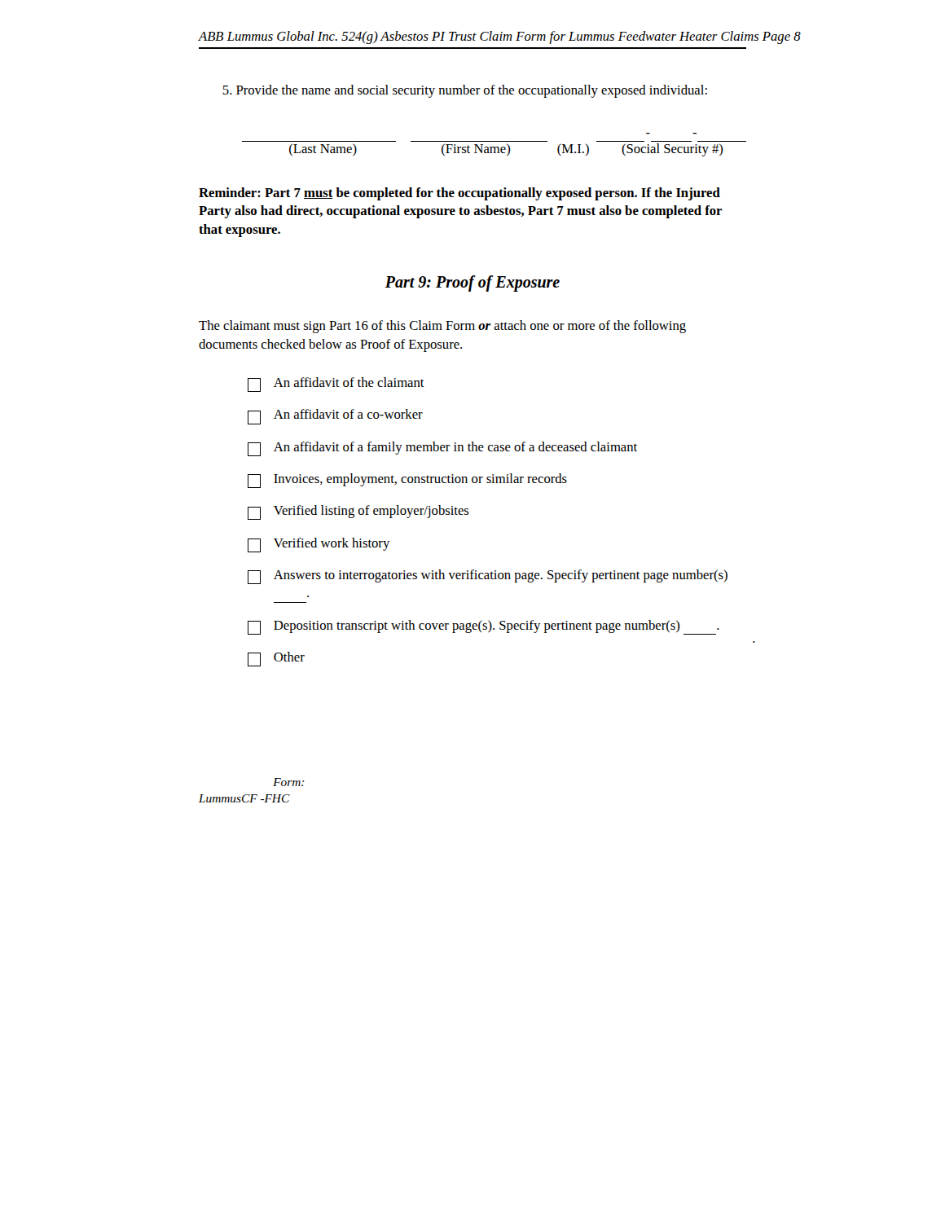ABB Lummus Global Inc. 524(g) Asbestos PI Trust Claim Form for Lummus Feedwater Heater Claims Page 8
5. Provide the name and social security number of the occupationally exposed individual:
- -
(Last Name) (First Name) (M.I.) (Social Security #)
Reminder: Part 7 must be completed for the occupationally exposed person. If the Injured Party also had direct, occupational exposure to asbestos, Part 7 must also be completed for that exposure.
Part 9: Proof of Exposure
The claimant must sign Part 16 of this Claim Form or attach one or more of the following documents checked below as Proof of Exposure.
An affidavit of the claimant
An affidavit of a co-worker
An affidavit of a family member in the case of a deceased claimant
Invoices, employment, construction or similar records
Verified listing of employer/jobsites
Verified work history
Answers to interrogatories with verification page. Specify pertinent page number(s) .
Deposition transcript with cover page(s). Specify pertinent page number(s) .
Other .
Form:
LummusCF -FHC